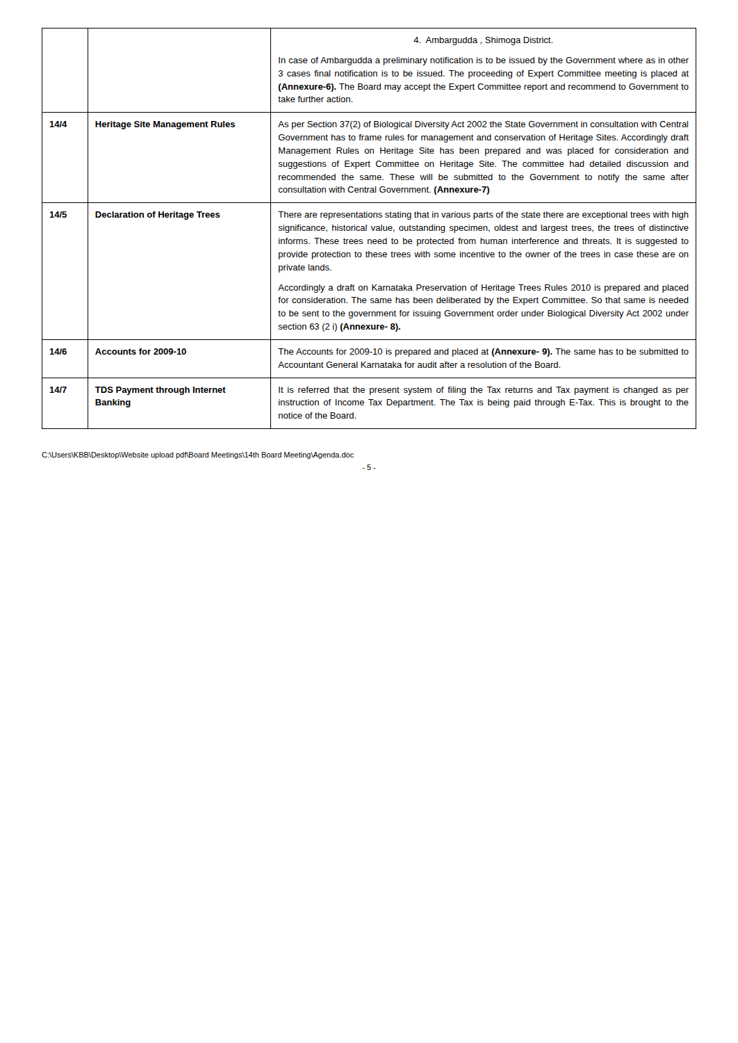| | | 4. Ambargudda , Shimoga District. In case of Ambargudda a preliminary notification is to be issued by the Government where as in other 3 cases final notification is to be issued. The proceeding of Expert Committee meeting is placed at (Annexure-6). The Board may accept the Expert Committee report and recommend to Government to take further action. |
| 14/4 | Heritage Site Management Rules | As per Section 37(2) of Biological Diversity Act 2002 the State Government in consultation with Central Government has to frame rules for management and conservation of Heritage Sites. Accordingly draft Management Rules on Heritage Site has been prepared and was placed for consideration and suggestions of Expert Committee on Heritage Site. The committee had detailed discussion and recommended the same. These will be submitted to the Government to notify the same after consultation with Central Government. (Annexure-7) |
| 14/5 | Declaration of Heritage Trees | There are representations stating that in various parts of the state there are exceptional trees with high significance, historical value, outstanding specimen, oldest and largest trees, the trees of distinctive informs. These trees need to be protected from human interference and threats. It is suggested to provide protection to these trees with some incentive to the owner of the trees in case these are on private lands. Accordingly a draft on Karnataka Preservation of Heritage Trees Rules 2010 is prepared and placed for consideration. The same has been deliberated by the Expert Committee. So that same is needed to be sent to the government for issuing Government order under Biological Diversity Act 2002 under section 63 (2 i) (Annexure- 8). |
| 14/6 | Accounts for 2009-10 | The Accounts for 2009-10 is prepared and placed at (Annexure- 9). The same has to be submitted to Accountant General Karnataka for audit after a resolution of the Board. |
| 14/7 | TDS Payment through Internet Banking | It is referred that the present system of filing the Tax returns and Tax payment is changed as per instruction of Income Tax Department. The Tax is being paid through E-Tax. This is brought to the notice of the Board. |
C:\Users\KBB\Desktop\Website upload pdf\Board Meetings\14th Board Meeting\Agenda.doc - 5 -